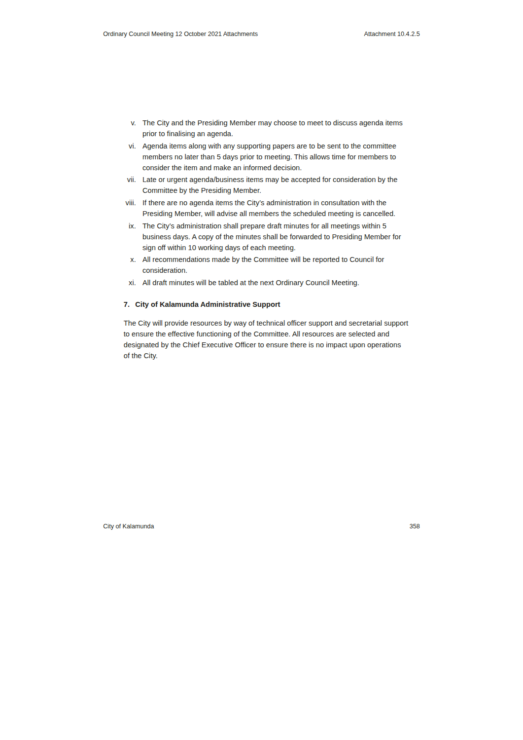Ordinary Council Meeting 12 October 2021 Attachments
Attachment 10.4.2.5
v. The City and the Presiding Member may choose to meet to discuss agenda items prior to finalising an agenda.
vi. Agenda items along with any supporting papers are to be sent to the committee members no later than 5 days prior to meeting. This allows time for members to consider the item and make an informed decision.
vii. Late or urgent agenda/business items may be accepted for consideration by the Committee by the Presiding Member.
viii. If there are no agenda items the City’s administration in consultation with the Presiding Member, will advise all members the scheduled meeting is cancelled.
ix. The City’s administration shall prepare draft minutes for all meetings within 5 business days. A copy of the minutes shall be forwarded to Presiding Member for sign off within 10 working days of each meeting.
x. All recommendations made by the Committee will be reported to Council for consideration.
xi. All draft minutes will be tabled at the next Ordinary Council Meeting.
7. City of Kalamunda Administrative Support
The City will provide resources by way of technical officer support and secretarial support to ensure the effective functioning of the Committee. All resources are selected and designated by the Chief Executive Officer to ensure there is no impact upon operations of the City.
City of Kalamunda
358